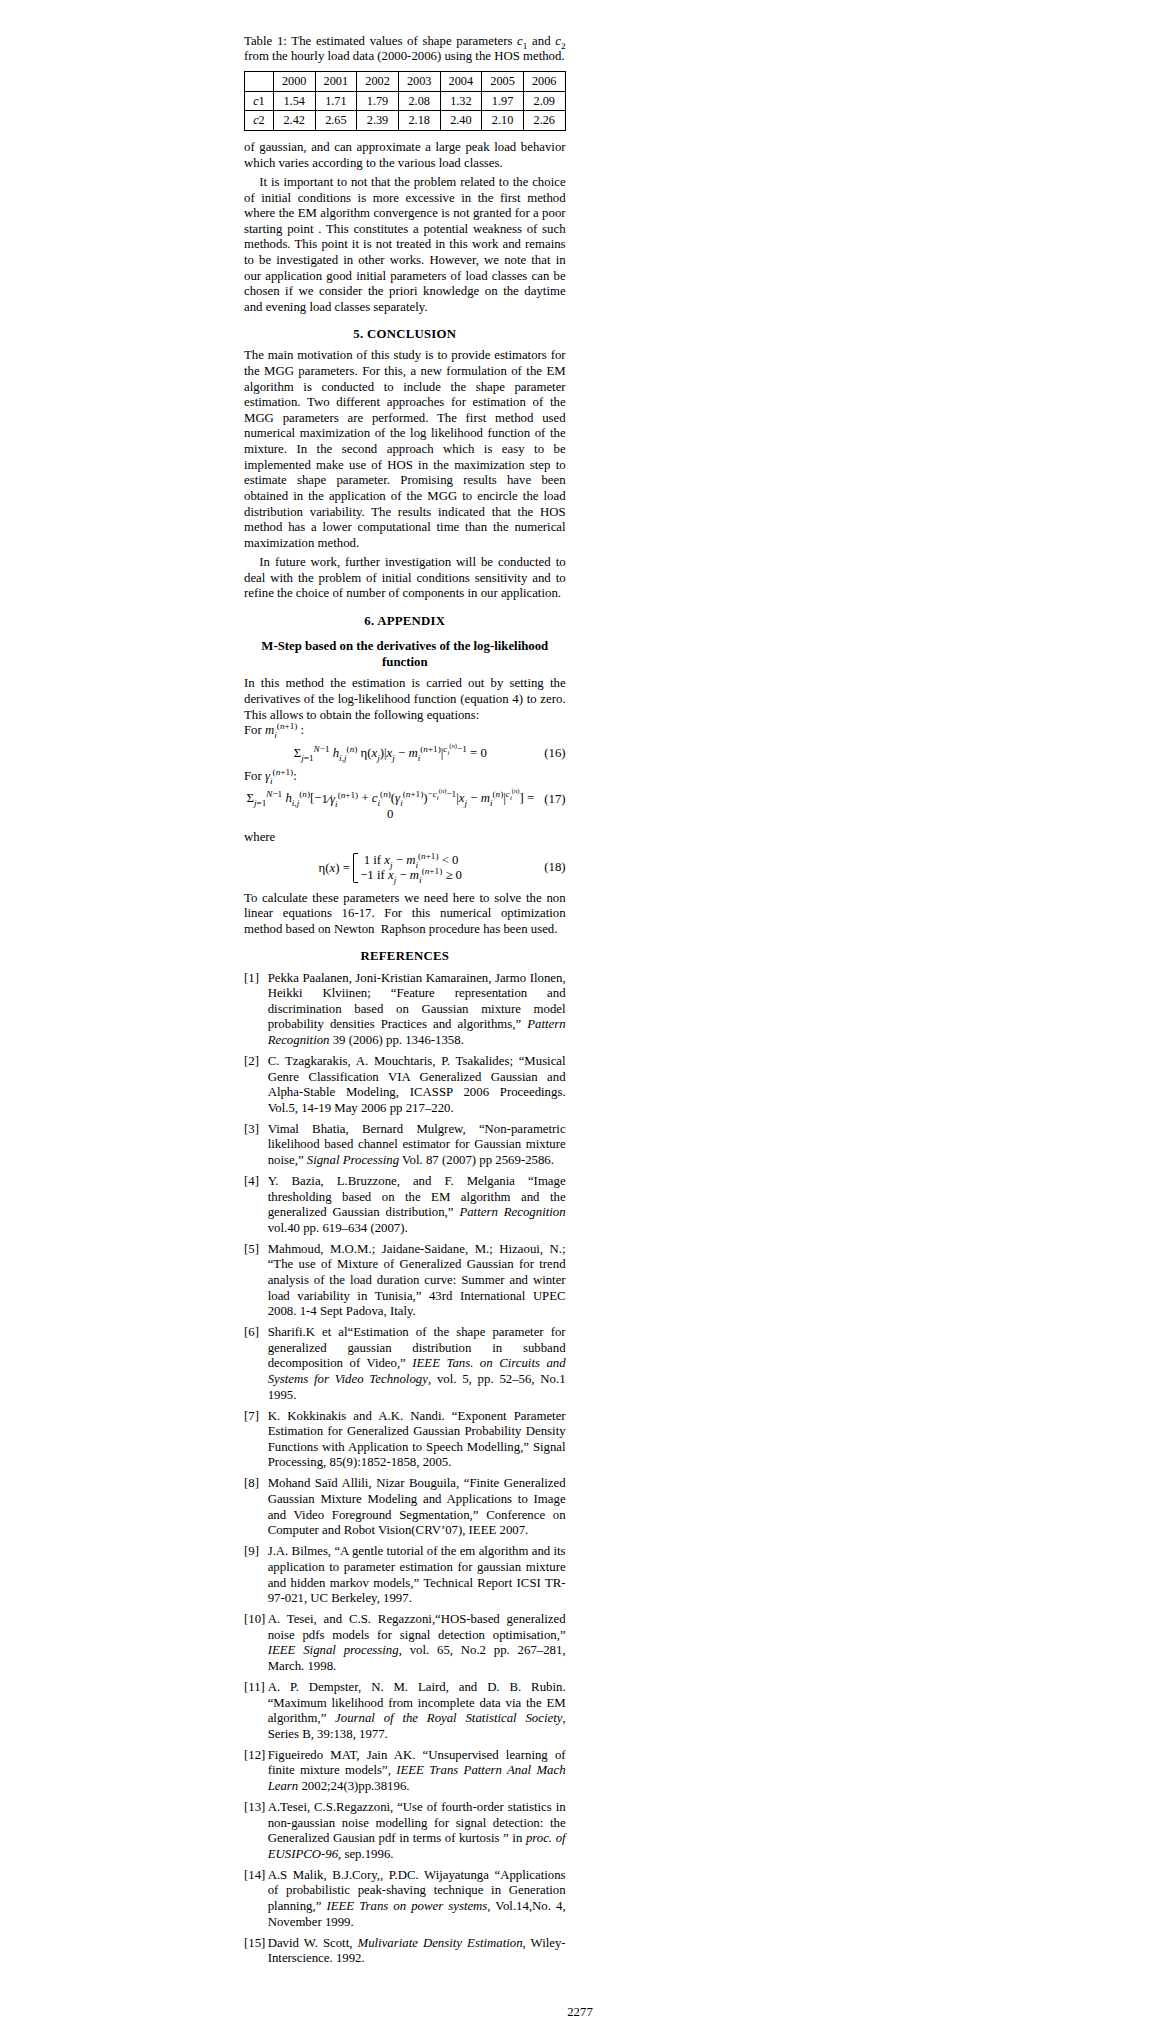Table 1: The estimated values of shape parameters c1 and c2 from the hourly load data (2000-2006) using the HOS method.
| | 2000 | 2001 | 2002 | 2003 | 2004 | 2005 | 2006 |
| c 1 | 1.54 | 1.71 | 1.79 | 2.08 | 1.32 | 1.97 | 2.09 |
| c 2 | 2.42 | 2.65 | 2.39 | 2.18 | 2.40 | 2.10 | 2.26 |
of gaussian, and can approximate a large peak load behavior which varies according to the various load classes.
It is important to not that the problem related to the choice of initial conditions is more excessive in the first method where the EM algorithm convergence is not granted for a poor starting point . This constitutes a potential weakness of such methods. This point it is not treated in this work and remains to be investigated in other works. However, we note that in our application good initial parameters of load classes can be chosen if we consider the priori knowledge on the daytime and evening load classes separately.
5. Conclusion
The main motivation of this study is to provide estimators for the MGG parameters. For this, a new formulation of the EM algorithm is conducted to include the shape parameter estimation. Two different approaches for estimation of the MGG parameters are performed. The first method used numerical maximization of the log likelihood function of the mixture. In the second approach which is easy to be implemented make use of HOS in the maximization step to estimate shape parameter. Promising results have been obtained in the application of the MGG to encircle the load distribution variability. The results indicated that the HOS method has a lower computational time than the numerical maximization method.
In future work, further investigation will be conducted to deal with the problem of initial conditions sensitivity and to refine the choice of number of components in our application.
6. Appendix
M-Step based on the derivatives of the log-likelihood function
In this method the estimation is carried out by setting the derivatives of the log-likelihood function (equation 4) to zero. This allows to obtain the following equations:
For mi(n+1) :
Σj=1N−1 hi,j(n) η(xj)|xj − mi(n+1)|ci(n)−1 = 0
(16)
For γi(n+1):
Σj=1N−1 hi,j(n)[−1⁄γi(n+1) + ci(n)(γi(n+1))−ci(n)−1|xj − mi(n)|ci(n)] = 0
(17)
where
η(x) = 1 if xj − mi(n+1) < 0 −1 if xj − mi(n+1) ≥ 0
(18)
To calculate these parameters we need here to solve the non linear equations 16-17. For this numerical optimization method based on Newton Raphson procedure has been used.
References
[1] Pekka Paalanen, Joni-Kristian Kamarainen, Jarmo Ilonen, Heikki Klviinen; “Feature representation and discrimination based on Gaussian mixture model probability densities Practices and algorithms,” Pattern Recognition 39 (2006) pp. 1346-1358.
[2] C. Tzagkarakis, A. Mouchtaris, P. Tsakalides; “Musical Genre Classification VIA Generalized Gaussian and Alpha-Stable Modeling, ICASSP 2006 Proceedings. Vol.5, 14-19 May 2006 pp 217–220.
[3] Vimal Bhatia, Bernard Mulgrew, “Non-parametric likelihood based channel estimator for Gaussian mixture noise,” Signal Processing Vol. 87 (2007) pp 2569-2586.
[4] Y. Bazia, L.Bruzzone, and F. Melgania “Image thresholding based on the EM algorithm and the generalized Gaussian distribution,” Pattern Recognition vol.40 pp. 619–634 (2007).
[5] Mahmoud, M.O.M.; Jaidane-Saidane, M.; Hizaoui, N.; “The use of Mixture of Generalized Gaussian for trend analysis of the load duration curve: Summer and winter load variability in Tunisia,” 43rd International UPEC 2008. 1-4 Sept Padova, Italy.
[6] Sharifi.K et al“Estimation of the shape parameter for generalized gaussian distribution in subband decomposition of Video,” IEEE Tans. on Circuits and Systems for Video Technology, vol. 5, pp. 52–56, No.1 1995.
[7] K. Kokkinakis and A.K. Nandi. “Exponent Parameter Estimation for Generalized Gaussian Probability Density Functions with Application to Speech Modelling,” Signal Processing, 85(9):1852-1858, 2005.
[8] Mohand Saïd Allili, Nizar Bouguila, “Finite Generalized Gaussian Mixture Modeling and Applications to Image and Video Foreground Segmentation,” Conference on Computer and Robot Vision(CRV’07), IEEE 2007.
[9] J.A. Bilmes, “A gentle tutorial of the em algorithm and its application to parameter estimation for gaussian mixture and hidden markov models,” Technical Report ICSI TR-97-021, UC Berkeley, 1997.
[10] A. Tesei, and C.S. Regazzoni,“HOS-based generalized noise pdfs models for signal detection optimisation,” IEEE Signal processing, vol. 65, No.2 pp. 267–281, March. 1998.
[11] A. P. Dempster, N. M. Laird, and D. B. Rubin. “Maximum likelihood from incomplete data via the EM algorithm,” Journal of the Royal Statistical Society, Series B, 39:138, 1977.
[12] Figueiredo MAT, Jain AK. “Unsupervised learning of finite mixture models”, IEEE Trans Pattern Anal Mach Learn 2002;24(3)pp.38196.
[13] A.Tesei, C.S.Regazzoni, “Use of fourth-order statistics in non-gaussian noise modelling for signal detection: the Generalized Gausian pdf in terms of kurtosis ” in proc. of EUSIPCO-96, sep.1996.
[14] A.S Malik, B.J.Cory,, P.DC. Wijayatunga “Applications of probabilistic peak-shaving technique in Generation planning,” IEEE Trans on power systems, Vol.14,No. 4, November 1999.
[15] David W. Scott, Mulivariate Density Estimation, Wiley-Interscience. 1992.
2277